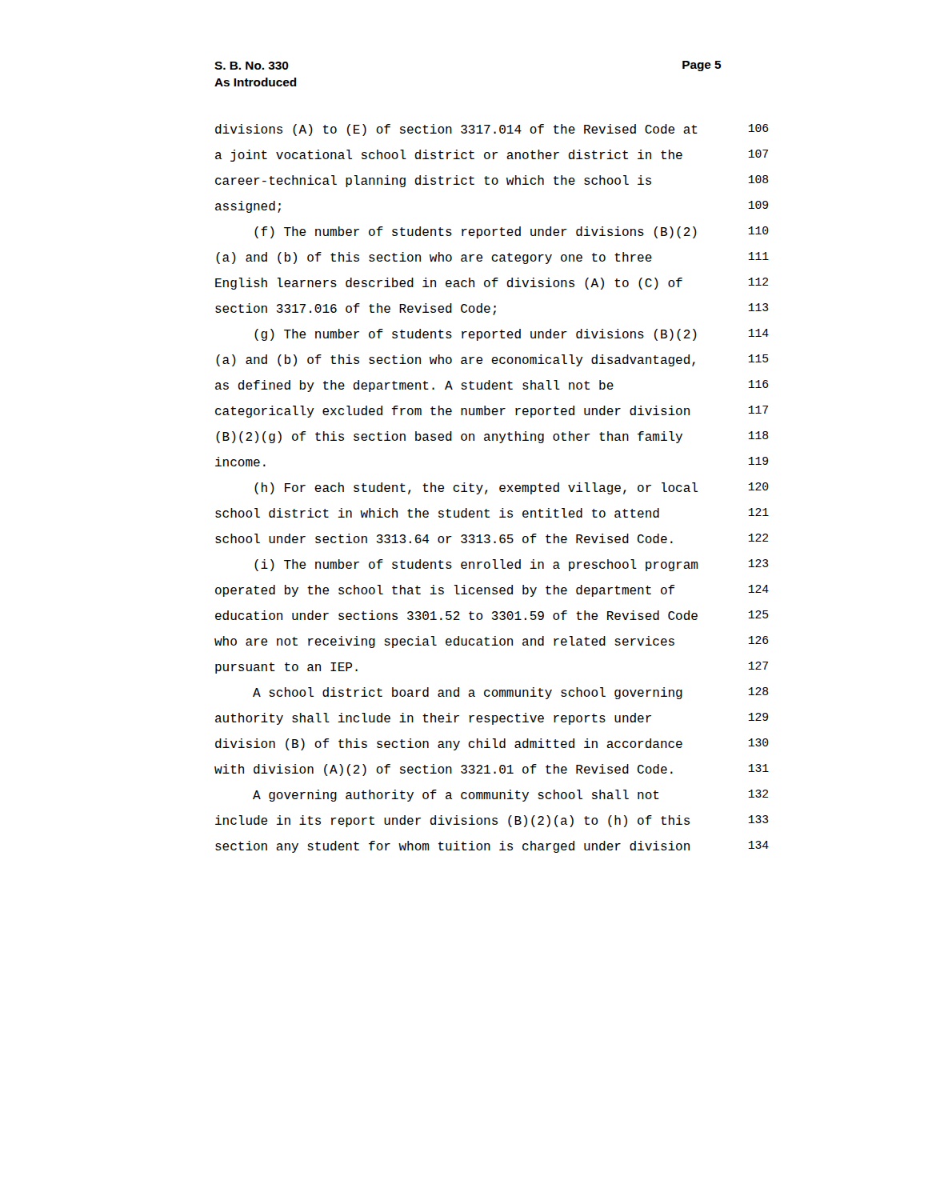S. B. No. 330
As Introduced
Page 5
divisions (A) to (E) of section 3317.014 of the Revised Code at106
a joint vocational school district or another district in the107
career-technical planning district to which the school is108
assigned;109
(f) The number of students reported under divisions (B)(2)110
(a) and (b) of this section who are category one to three111
English learners described in each of divisions (A) to (C) of112
section 3317.016 of the Revised Code;113
(g) The number of students reported under divisions (B)(2)114
(a) and (b) of this section who are economically disadvantaged,115
as defined by the department. A student shall not be116
categorically excluded from the number reported under division117
(B)(2)(g) of this section based on anything other than family118
income.119
(h) For each student, the city, exempted village, or local120
school district in which the student is entitled to attend121
school under section 3313.64 or 3313.65 of the Revised Code.122
(i) The number of students enrolled in a preschool program123
operated by the school that is licensed by the department of124
education under sections 3301.52 to 3301.59 of the Revised Code125
who are not receiving special education and related services126
pursuant to an IEP.127
A school district board and a community school governing128
authority shall include in their respective reports under129
division (B) of this section any child admitted in accordance130
with division (A)(2) of section 3321.01 of the Revised Code.131
A governing authority of a community school shall not132
include in its report under divisions (B)(2)(a) to (h) of this133
section any student for whom tuition is charged under division134